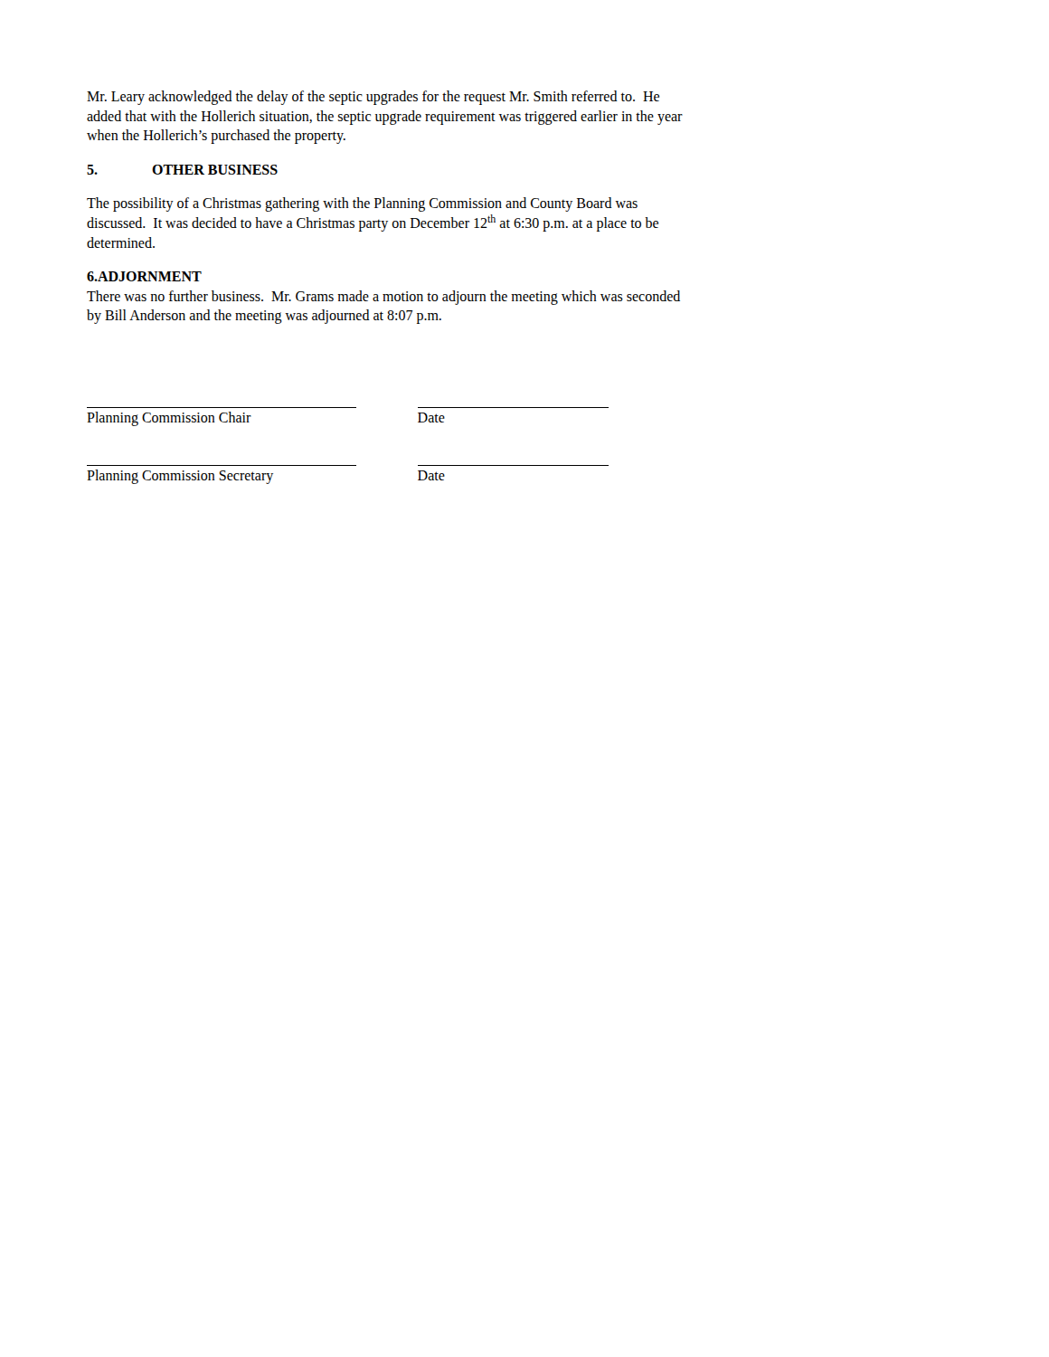Mr. Leary acknowledged the delay of the septic upgrades for the request Mr. Smith referred to. He added that with the Hollerich situation, the septic upgrade requirement was triggered earlier in the year when the Hollerich’s purchased the property.
5. OTHER BUSINESS
The possibility of a Christmas gathering with the Planning Commission and County Board was discussed. It was decided to have a Christmas party on December 12th at 6:30 p.m. at a place to be determined.
6. ADJORNMENT
There was no further business. Mr. Grams made a motion to adjourn the meeting which was seconded by Bill Anderson and the meeting was adjourned at 8:07 p.m.
| Planning Commission Chair | | Date |
| Planning Commission Secretary | | Date |